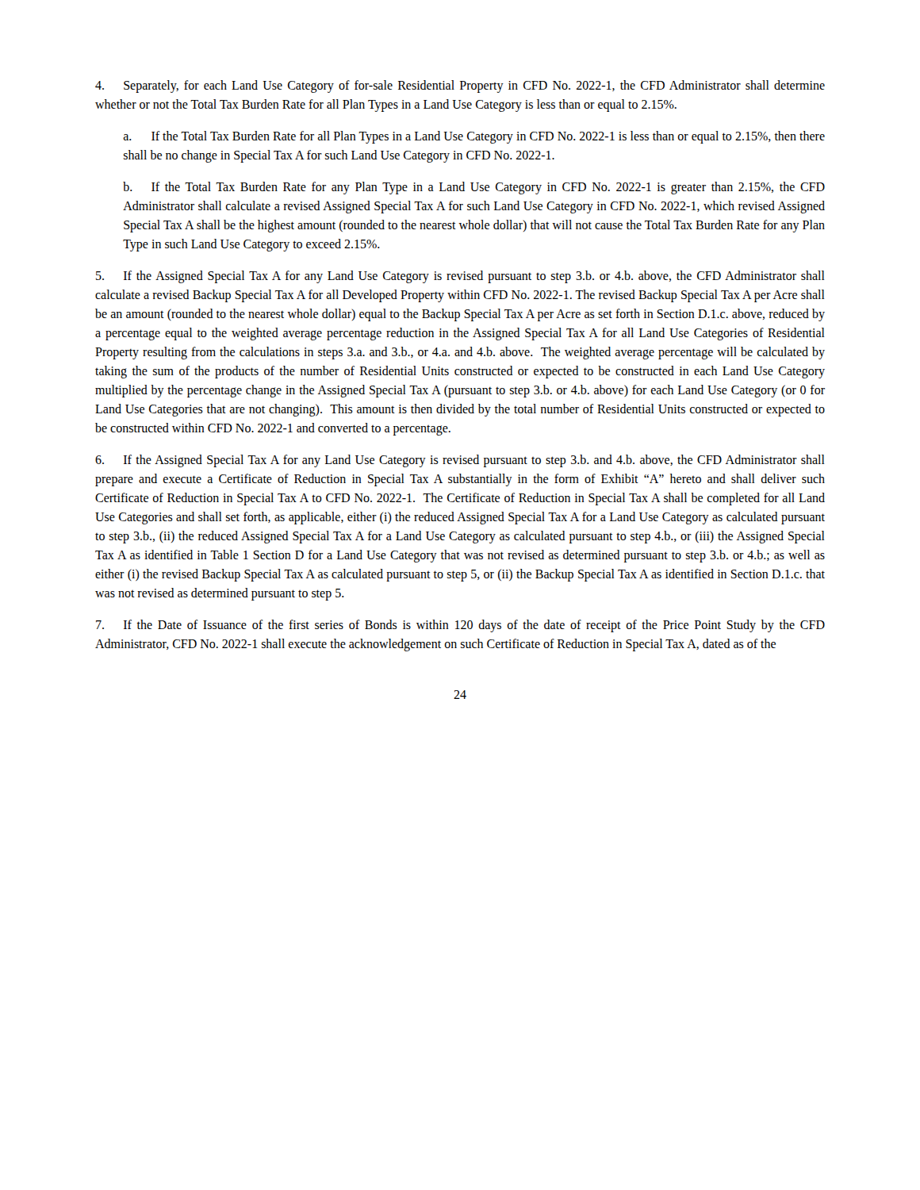4. Separately, for each Land Use Category of for-sale Residential Property in CFD No. 2022-1, the CFD Administrator shall determine whether or not the Total Tax Burden Rate for all Plan Types in a Land Use Category is less than or equal to 2.15%.
a. If the Total Tax Burden Rate for all Plan Types in a Land Use Category in CFD No. 2022-1 is less than or equal to 2.15%, then there shall be no change in Special Tax A for such Land Use Category in CFD No. 2022-1.
b. If the Total Tax Burden Rate for any Plan Type in a Land Use Category in CFD No. 2022-1 is greater than 2.15%, the CFD Administrator shall calculate a revised Assigned Special Tax A for such Land Use Category in CFD No. 2022-1, which revised Assigned Special Tax A shall be the highest amount (rounded to the nearest whole dollar) that will not cause the Total Tax Burden Rate for any Plan Type in such Land Use Category to exceed 2.15%.
5. If the Assigned Special Tax A for any Land Use Category is revised pursuant to step 3.b. or 4.b. above, the CFD Administrator shall calculate a revised Backup Special Tax A for all Developed Property within CFD No. 2022-1. The revised Backup Special Tax A per Acre shall be an amount (rounded to the nearest whole dollar) equal to the Backup Special Tax A per Acre as set forth in Section D.1.c. above, reduced by a percentage equal to the weighted average percentage reduction in the Assigned Special Tax A for all Land Use Categories of Residential Property resulting from the calculations in steps 3.a. and 3.b., or 4.a. and 4.b. above. The weighted average percentage will be calculated by taking the sum of the products of the number of Residential Units constructed or expected to be constructed in each Land Use Category multiplied by the percentage change in the Assigned Special Tax A (pursuant to step 3.b. or 4.b. above) for each Land Use Category (or 0 for Land Use Categories that are not changing). This amount is then divided by the total number of Residential Units constructed or expected to be constructed within CFD No. 2022-1 and converted to a percentage.
6. If the Assigned Special Tax A for any Land Use Category is revised pursuant to step 3.b. and 4.b. above, the CFD Administrator shall prepare and execute a Certificate of Reduction in Special Tax A substantially in the form of Exhibit “A” hereto and shall deliver such Certificate of Reduction in Special Tax A to CFD No. 2022-1. The Certificate of Reduction in Special Tax A shall be completed for all Land Use Categories and shall set forth, as applicable, either (i) the reduced Assigned Special Tax A for a Land Use Category as calculated pursuant to step 3.b., (ii) the reduced Assigned Special Tax A for a Land Use Category as calculated pursuant to step 4.b., or (iii) the Assigned Special Tax A as identified in Table 1 Section D for a Land Use Category that was not revised as determined pursuant to step 3.b. or 4.b.; as well as either (i) the revised Backup Special Tax A as calculated pursuant to step 5, or (ii) the Backup Special Tax A as identified in Section D.1.c. that was not revised as determined pursuant to step 5.
7. If the Date of Issuance of the first series of Bonds is within 120 days of the date of receipt of the Price Point Study by the CFD Administrator, CFD No. 2022-1 shall execute the acknowledgement on such Certificate of Reduction in Special Tax A, dated as of the
24